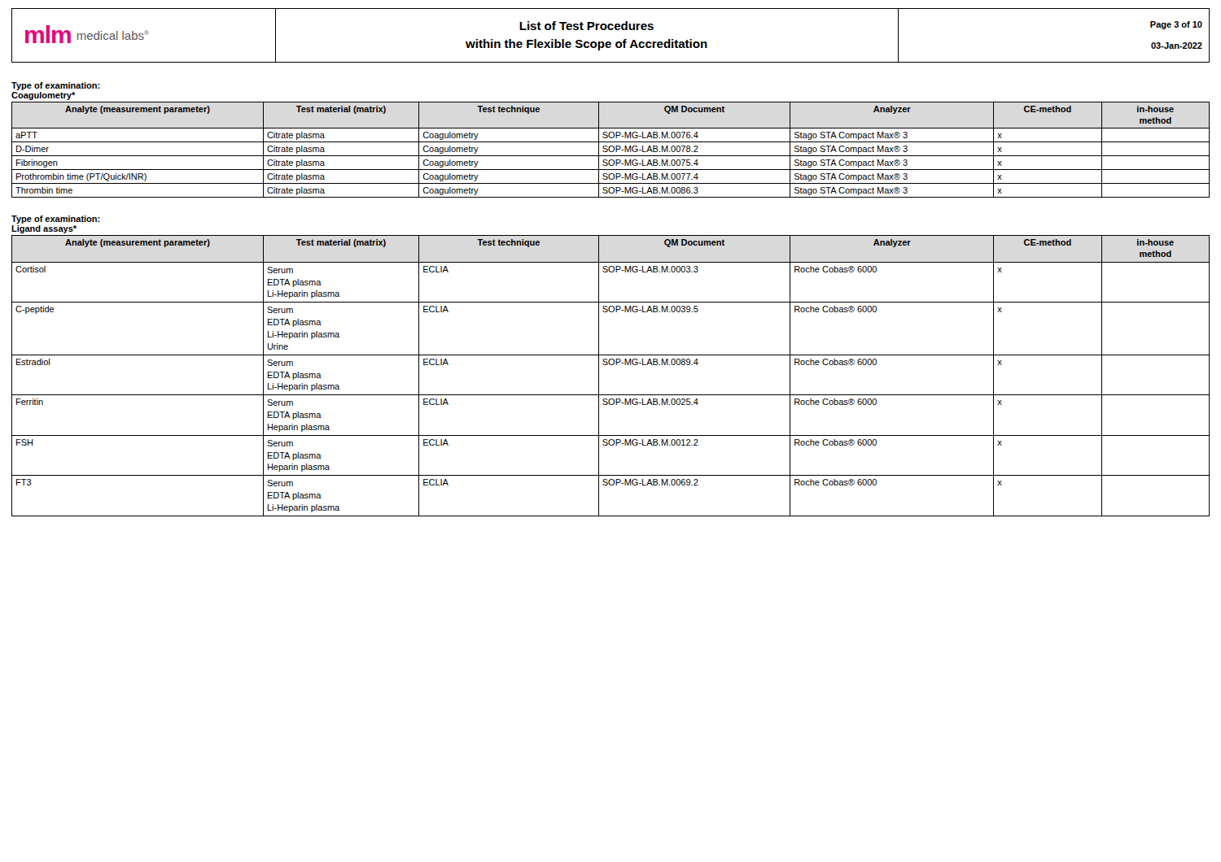| mlm medical labs ® | List of Test Procedures within the Flexible Scope of Accreditation | Page 3 of 10 03-Jan-2022 |
Type of examination:
Coagulometry*
| Analyte (measurement parameter) | Test material (matrix) | Test technique | QM Document | Analyzer | CE-method | in-house method |
| --- | --- | --- | --- | --- | --- | --- |
| aPTT | Citrate plasma | Coagulometry | SOP-MG-LAB.M.0076.4 | Stago STA Compact Max® 3 | x | |
| D-Dimer | Citrate plasma | Coagulometry | SOP-MG-LAB.M.0078.2 | Stago STA Compact Max® 3 | x | |
| Fibrinogen | Citrate plasma | Coagulometry | SOP-MG-LAB.M.0075.4 | Stago STA Compact Max® 3 | x | |
| Prothrombin time (PT/Quick/INR) | Citrate plasma | Coagulometry | SOP-MG-LAB.M.0077.4 | Stago STA Compact Max® 3 | x | |
| Thrombin time | Citrate plasma | Coagulometry | SOP-MG-LAB.M.0086.3 | Stago STA Compact Max® 3 | x | |
Type of examination:
Ligand assays*
| Analyte (measurement parameter) | Test material (matrix) | Test technique | QM Document | Analyzer | CE-method | in-house method |
| --- | --- | --- | --- | --- | --- | --- |
| Cortisol | Serum EDTA plasma Li-Heparin plasma | ECLIA | SOP-MG-LAB.M.0003.3 | Roche Cobas® 6000 | x | |
| C-peptide | Serum EDTA plasma Li-Heparin plasma Urine | ECLIA | SOP-MG-LAB.M.0039.5 | Roche Cobas® 6000 | x | |
| Estradiol | Serum EDTA plasma Li-Heparin plasma | ECLIA | SOP-MG-LAB.M.0089.4 | Roche Cobas® 6000 | x | |
| Ferritin | Serum EDTA plasma Heparin plasma | ECLIA | SOP-MG-LAB.M.0025.4 | Roche Cobas® 6000 | x | |
| FSH | Serum EDTA plasma Heparin plasma | ECLIA | SOP-MG-LAB.M.0012.2 | Roche Cobas® 6000 | x | |
| FT3 | Serum EDTA plasma Li-Heparin plasma | ECLIA | SOP-MG-LAB.M.0069.2 | Roche Cobas® 6000 | x | |